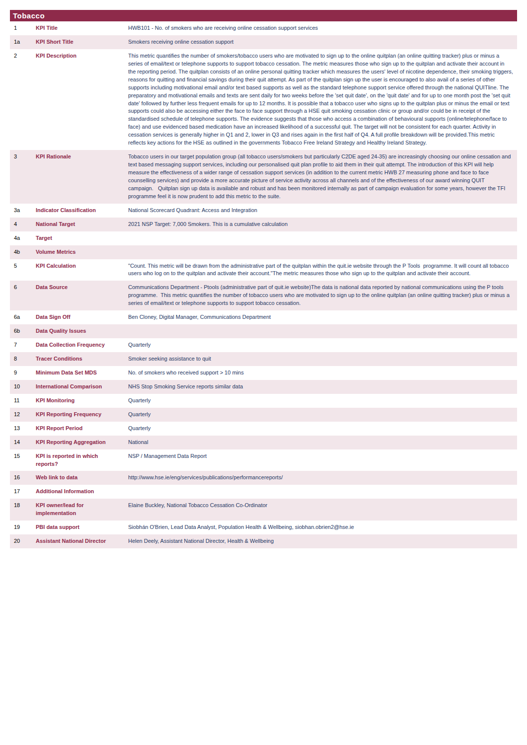Tobacco
| 1 | KPI Title | HWB101 - No. of smokers who are receiving online cessation support services |
| 1a | KPI Short Title | Smokers receiving online cessation support |
| 2 | KPI Description | This metric quantifies the number of smokers/tobacco users who are motivated to sign up to the online quitplan (an online quitting tracker) plus or minus a series of email/text or telephone supports to support tobacco cessation. The metric measures those who sign up to the quitplan and activate their account in the reporting period. The quitplan consists of an online personal quitting tracker which measures the users' level of nicotine dependence, their smoking triggers, reasons for quitting and financial savings during their quit attempt. As part of the quitplan sign up the user is encouraged to also avail of a series of other supports including motivational email and/or text based supports as well as the standard telephone support service offered through the national QUITline. The preparatory and motivational emails and texts are sent daily for two weeks before the 'set quit date', on the 'quit date' and for up to one month post the 'set quit date' followed by further less frequent emails for up to 12 months. It is possible that a tobacco user who signs up to the quitplan plus or minus the email or text supports could also be accessing either the face to face support through a HSE quit smoking cessation clinic or group and/or could be in receipt of the standardised schedule of telephone supports. The evidence suggests that those who access a combination of behavioural supports (online/telephone/face to face) and use evidenced based medication have an increased likelihood of a successful quit. The target will not be consistent for each quarter. Activity in cessation services is generally higher in Q1 and 2, lower in Q3 and rises again in the first half of Q4. A full profile breakdown will be provided.This metric reflects key actions for the HSE as outlined in the governments Tobacco Free Ireland Strategy and Healthy Ireland Strategy. |
| 3 | KPI Rationale | Tobacco users in our target population group (all tobacco users/smokers but particularly C2DE aged 24-35) are increasingly choosing our online cessation and text based messaging support services, including our personalised quit plan profile to aid them in their quit attempt. The introduction of this KPI will help measure the effectiveness of a wider range of cessation support services (in addition to the current metric HWB 27 measuring phone and face to face counselling services) and provide a more accurate picture of service activity across all channels and of the effectiveness of our award winning QUIT campaign. Quitplan sign up data is available and robust and has been monitored internally as part of campaign evaluation for some years, however the TFI programme feel it is now prudent to add this metric to the suite. |
| 3a | Indicator Classification | National Scorecard Quadrant: Access and Integration |
| 4 | National Target | 2021 NSP Target: 7,000 Smokers. This is a cumulative calculation |
| 4a | Target | |
| 4b | Volume Metrics | |
| 5 | KPI Calculation | "Count. This metric will be drawn from the administrative part of the quitplan within the quit.ie website through the P Tools programme. It will count all tobacco users who log on to the quitplan and activate their account."The metric measures those who sign up to the quitplan and activate their account. |
| 6 | Data Source | Communications Department - Ptools (administrative part of quit.ie website)The data is national data reported by national communications using the P tools programme. This metric quantifies the number of tobacco users who are motivated to sign up to the online quitplan (an online quitting tracker) plus or minus a series of email/text or telephone supports to support tobacco cessation. |
| 6a | Data Sign Off | Ben Cloney, Digital Manager, Communications Department |
| 6b | Data Quality Issues | |
| 7 | Data Collection Frequency | Quarterly |
| 8 | Tracer Conditions | Smoker seeking assistance to quit |
| 9 | Minimum Data Set MDS | No. of smokers who received support > 10 mins |
| 10 | International Comparison | NHS Stop Smoking Service reports similar data |
| 11 | KPI Monitoring | Quarterly |
| 12 | KPI Reporting Frequency | Quarterly |
| 13 | KPI Report Period | Quarterly |
| 14 | KPI Reporting Aggregation | National |
| 15 | KPI is reported in which reports? | NSP / Management Data Report |
| 16 | Web link to data | http://www.hse.ie/eng/services/publications/performancereports/ |
| 17 | Additional Information | |
| 18 | KPI owner/lead for implementation | Elaine Buckley, National Tobacco Cessation Co-Ordinator |
| 19 | PBI data support | Siobhán O'Brien, Lead Data Analyst, Population Health & Wellbeing, siobhan.obrien2@hse.ie |
| 20 | Assistant National Director | Helen Deely, Assistant National Director, Health & Wellbeing |